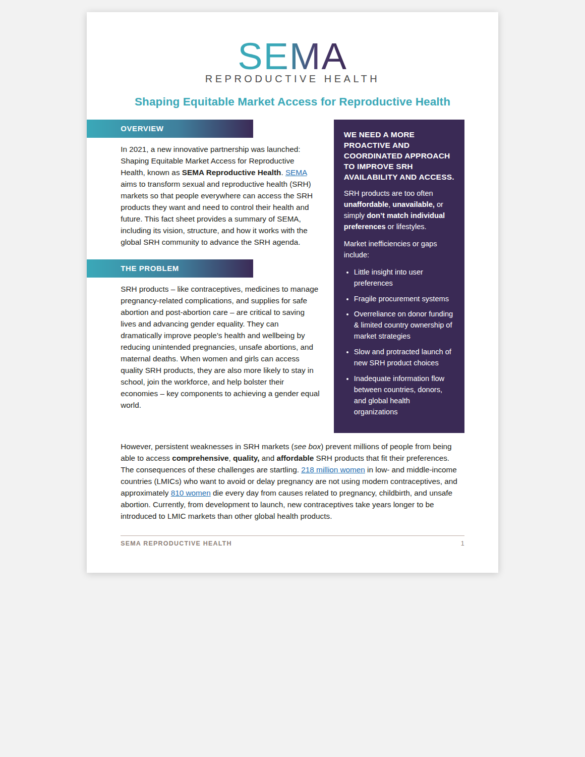SEMA
REPRODUCTIVE HEALTH
Shaping Equitable Market Access for Reproductive Health
OVERVIEW
In 2021, a new innovative partnership was launched: Shaping Equitable Market Access for Reproductive Health, known as SEMA Reproductive Health. SEMA aims to transform sexual and reproductive health (SRH) markets so that people everywhere can access the SRH products they want and need to control their health and future. This fact sheet provides a summary of SEMA, including its vision, structure, and how it works with the global SRH community to advance the SRH agenda.
THE PROBLEM
SRH products – like contraceptives, medicines to manage pregnancy-related complications, and supplies for safe abortion and post-abortion care – are critical to saving lives and advancing gender equality. They can dramatically improve people’s health and wellbeing by reducing unintended pregnancies, unsafe abortions, and maternal deaths. When women and girls can access quality SRH products, they are also more likely to stay in school, join the workforce, and help bolster their economies – key components to achieving a gender equal world.
WE NEED A MORE PROACTIVE AND COORDINATED APPROACH TO IMPROVE SRH AVAILABILITY AND ACCESS.
SRH products are too often unaffordable, unavailable, or simply don’t match individual preferences or lifestyles.
Market inefficiencies or gaps include:
Little insight into user preferences
Fragile procurement systems
Overreliance on donor funding & limited country ownership of market strategies
Slow and protracted launch of new SRH product choices
Inadequate information flow between countries, donors, and global health organizations
However, persistent weaknesses in SRH markets (see box) prevent millions of people from being able to access comprehensive, quality, and affordable SRH products that fit their preferences. The consequences of these challenges are startling. 218 million women in low- and middle-income countries (LMICs) who want to avoid or delay pregnancy are not using modern contraceptives, and approximately 810 women die every day from causes related to pregnancy, childbirth, and unsafe abortion. Currently, from development to launch, new contraceptives take years longer to be introduced to LMIC markets than other global health products.
SEMA REPRODUCTIVE HEALTH 1